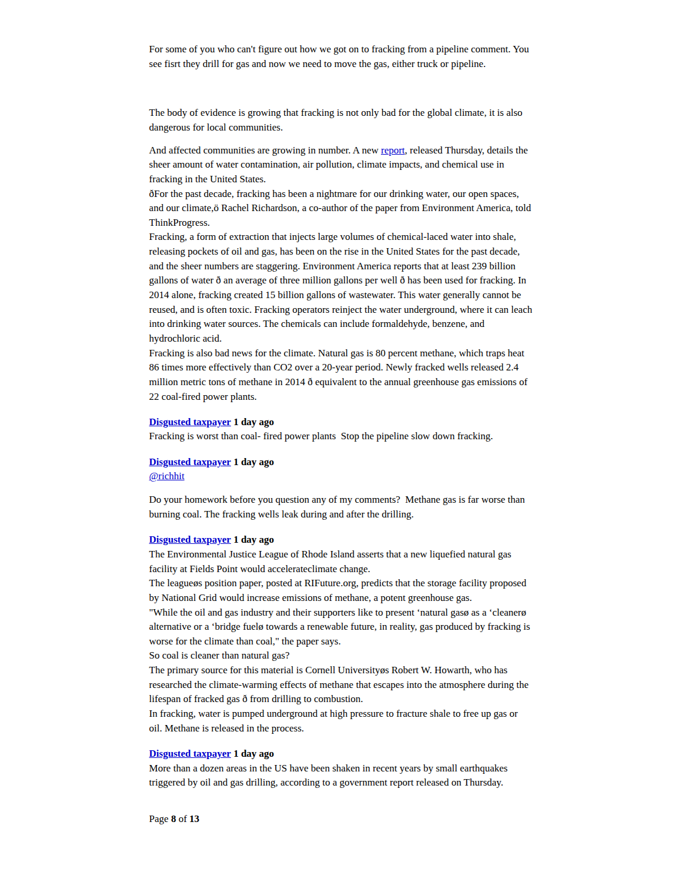For some of you who can't figure out how we got on to fracking from a pipeline comment. You see fisrt they drill for gas and now we need to move the gas, either truck or pipeline.
The body of evidence is growing that fracking is not only bad for the global climate, it is also dangerous for local communities.
And affected communities are growing in number. A new report, released Thursday, details the sheer amount of water contamination, air pollution, climate impacts, and chemical use in fracking in the United States.
ðFor the past decade, fracking has been a nightmare for our drinking water, our open spaces, and our climate,ö Rachel Richardson, a co-author of the paper from Environment America, told ThinkProgress.
Fracking, a form of extraction that injects large volumes of chemical-laced water into shale, releasing pockets of oil and gas, has been on the rise in the United States for the past decade, and the sheer numbers are staggering. Environment America reports that at least 239 billion gallons of water ð an average of three million gallons per well ð has been used for fracking. In 2014 alone, fracking created 15 billion gallons of wastewater. This water generally cannot be reused, and is often toxic. Fracking operators reinject the water underground, where it can leach into drinking water sources. The chemicals can include formaldehyde, benzene, and hydrochloric acid.
Fracking is also bad news for the climate. Natural gas is 80 percent methane, which traps heat 86 times more effectively than CO2 over a 20-year period. Newly fracked wells released 2.4 million metric tons of methane in 2014 ð equivalent to the annual greenhouse gas emissions of 22 coal-fired power plants.
Disgusted taxpayer 1 day ago
Fracking is worst than coal- fired power plants Stop the pipeline slow down fracking.
Disgusted taxpayer 1 day ago
@richhit
Do your homework before you question any of my comments? Methane gas is far worse than burning coal. The fracking wells leak during and after the drilling.
Disgusted taxpayer 1 day ago
The Environmental Justice League of Rhode Island asserts that a new liquefied natural gas facility at Fields Point would accelerateclimate change.
The leagueøs position paper, posted at RIFuture.org, predicts that the storage facility proposed by National Grid would increase emissions of methane, a potent greenhouse gas.
"While the oil and gas industry and their supporters like to present ‘natural gasø as a ‘cleanerø alternative or a ‘bridge fuelø towards a renewable future, in reality, gas produced by fracking is worse for the climate than coal," the paper says.
So coal is cleaner than natural gas?
The primary source for this material is Cornell Universityøs Robert W. Howarth, who has researched the climate-warming effects of methane that escapes into the atmosphere during the lifespan of fracked gas ð from drilling to combustion.
In fracking, water is pumped underground at high pressure to fracture shale to free up gas or oil. Methane is released in the process.
Disgusted taxpayer 1 day ago
More than a dozen areas in the US have been shaken in recent years by small earthquakes triggered by oil and gas drilling, according to a government report released on Thursday.
Page 8 of 13